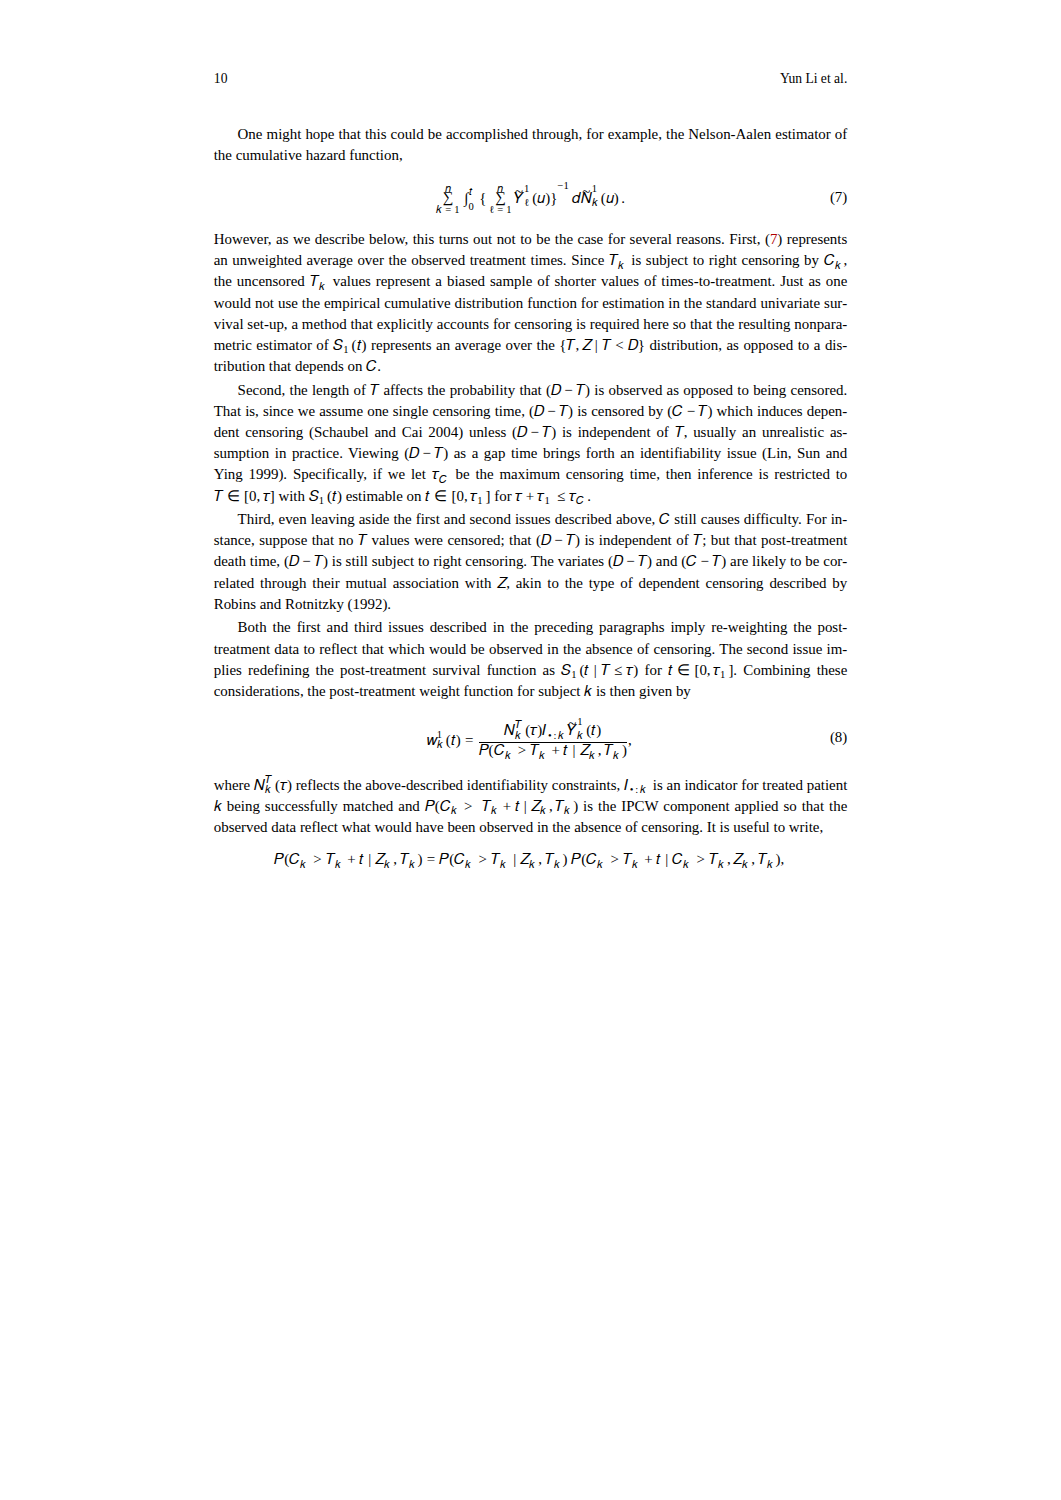10 Yun Li et al.
One might hope that this could be accomplished through, for example, the Nelson-Aalen estimator of the cumulative hazard function,
∑ k=1 n ∫ 0 t { ∑ ℓ=1 n Y~ ℓ 1 (u) } −1 d N~ k 1 (u) . (7)
However, as we describe below, this turns out not to be the case for several reasons. First, (7) represents an unweighted average over the observed treatment times. Since Tk is subject to right censoring by Ck, the uncensored Tk values represent a biased sample of shorter values of times-to-treatment. Just as one would not use the empirical cumulative distribution function for estimation in the standard univariate survival set-up, a method that explicitly accounts for censoring is required here so that the resulting nonparametric estimator of S1(t) represents an average over the {T,Z|T<D} distribution, as opposed to a distribution that depends on C.
Second, the length of T affects the probability that (D−T) is observed as opposed to being censored. That is, since we assume one single censoring time, (D−T) is censored by (C−T) which induces dependent censoring (Schaubel and Cai 2004) unless (D−T) is independent of T, usually an unrealistic assumption in practice. Viewing (D−T) as a gap time brings forth an identifiability issue (Lin, Sun and Ying 1999). Specifically, if we let τC be the maximum censoring time, then inference is restricted to T∈[0,τ] with S1(t) estimable on t∈[0,τ1] for τ+τ1≤τC.
Third, even leaving aside the first and second issues described above, C still causes difficulty. For instance, suppose that no T values were censored; that (D−T) is independent of T; but that post-treatment death time, (D−T) is still subject to right censoring. The variates (D−T) and (C−T) are likely to be correlated through their mutual association with Z, akin to the type of dependent censoring described by Robins and Rotnitzky (1992).
Both the first and third issues described in the preceding paragraphs imply re-weighting the post-treatment data to reflect that which would be observed in the absence of censoring. The second issue implies redefining the post-treatment survival function as S1(t|T≤τ) for t∈[0,τ1]. Combining these considerations, the post-treatment weight function for subject k is then given by
wk1 (t) = NkT (τ) I•:k Y~ k 1 (t) P( Ck > Tk +t | Zk , Tk ) , (8)
where NkT(τ) reflects the above-described identifiability constraints, I•:k is an indicator for treated patient k being successfully matched and P(Ck> Tk+t|Zk,Tk) is the IPCW component applied so that the observed data reflect what would have been observed in the absence of censoring. It is useful to write,
P( Ck>Tk+t |Zk,Tk ) = P( Ck>Tk |Zk,Tk ) P( Ck>Tk+t | Ck>Tk ,Zk,Tk ) ,